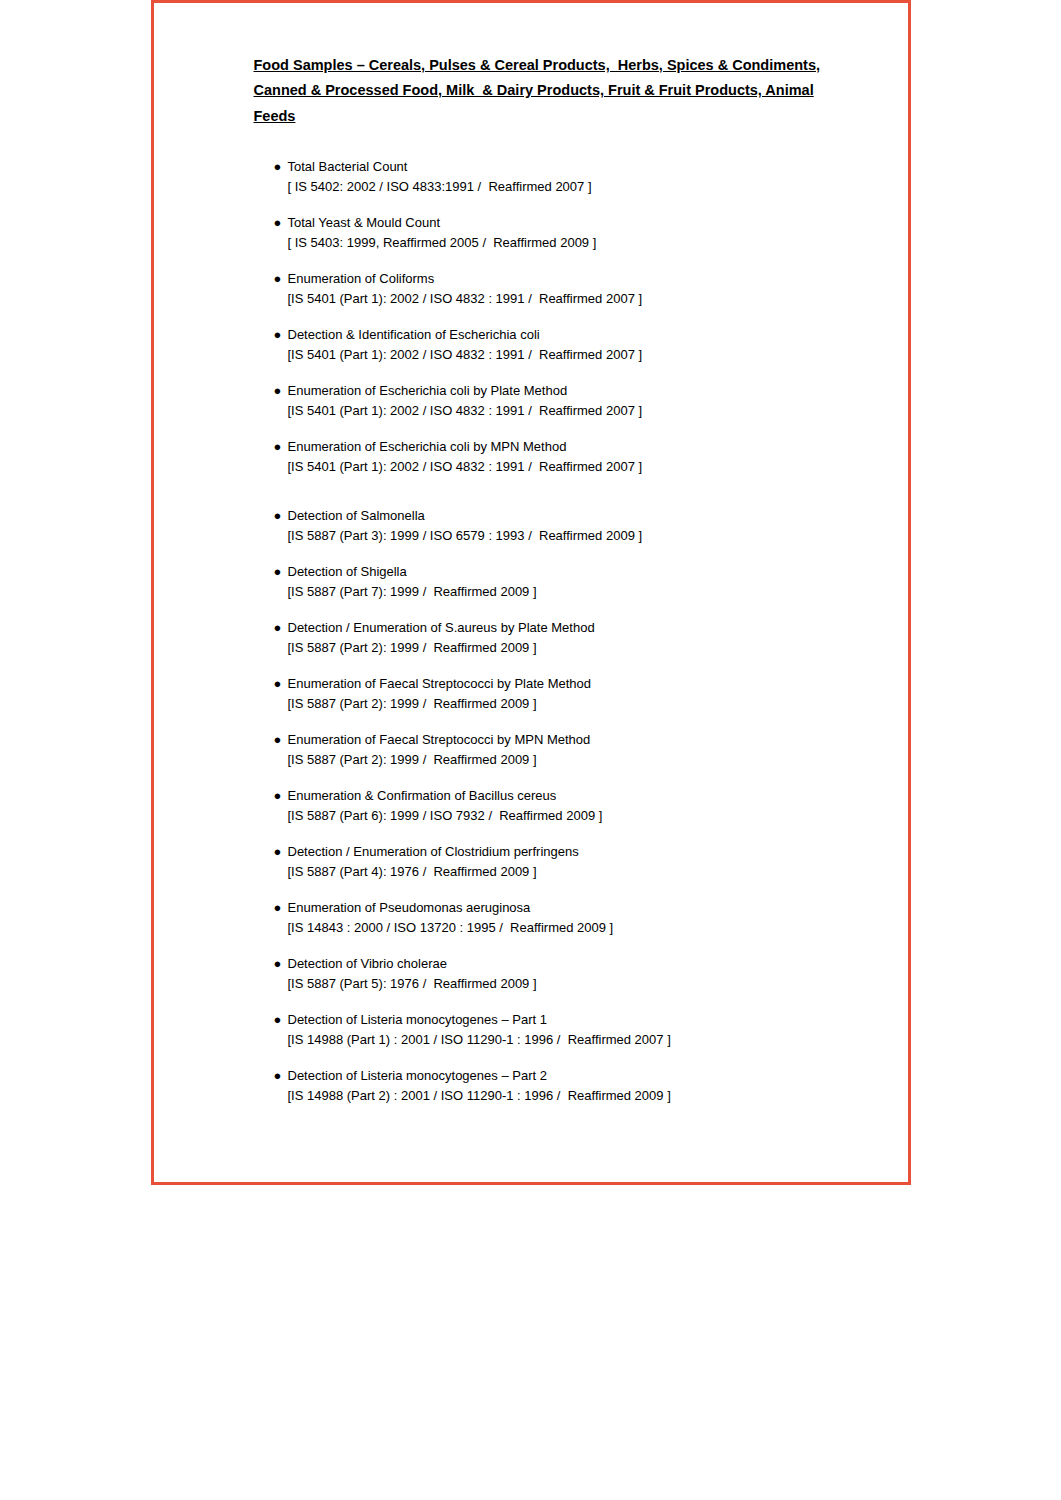Food Samples – Cereals, Pulses & Cereal Products, Herbs, Spices & Condiments, Canned & Processed Food, Milk & Dairy Products, Fruit & Fruit Products, Animal Feeds
●Total Bacterial Count[ IS 5402: 2002 / ISO 4833:1991 / Reaffirmed 2007 ]
●Total Yeast & Mould Count[ IS 5403: 1999, Reaffirmed 2005 / Reaffirmed 2009 ]
●Enumeration of Coliforms[IS 5401 (Part 1): 2002 / ISO 4832 : 1991 / Reaffirmed 2007 ]
●Detection & Identification of Escherichia coli[IS 5401 (Part 1): 2002 / ISO 4832 : 1991 / Reaffirmed 2007 ]
●Enumeration of Escherichia coli by Plate Method[IS 5401 (Part 1): 2002 / ISO 4832 : 1991 / Reaffirmed 2007 ]
●Enumeration of Escherichia coli by MPN Method[IS 5401 (Part 1): 2002 / ISO 4832 : 1991 / Reaffirmed 2007 ]
●Detection of Salmonella[IS 5887 (Part 3): 1999 / ISO 6579 : 1993 / Reaffirmed 2009 ]
●Detection of Shigella[IS 5887 (Part 7): 1999 / Reaffirmed 2009 ]
●Detection / Enumeration of S.aureus by Plate Method[IS 5887 (Part 2): 1999 / Reaffirmed 2009 ]
●Enumeration of Faecal Streptococci by Plate Method[IS 5887 (Part 2): 1999 / Reaffirmed 2009 ]
●Enumeration of Faecal Streptococci by MPN Method[IS 5887 (Part 2): 1999 / Reaffirmed 2009 ]
●Enumeration & Confirmation of Bacillus cereus[IS 5887 (Part 6): 1999 / ISO 7932 / Reaffirmed 2009 ]
●Detection / Enumeration of Clostridium perfringens[IS 5887 (Part 4): 1976 / Reaffirmed 2009 ]
●Enumeration of Pseudomonas aeruginosa[IS 14843 : 2000 / ISO 13720 : 1995 / Reaffirmed 2009 ]
●Detection of Vibrio cholerae[IS 5887 (Part 5): 1976 / Reaffirmed 2009 ]
●Detection of Listeria monocytogenes – Part 1[IS 14988 (Part 1) : 2001 / ISO 11290-1 : 1996 / Reaffirmed 2007 ]
●Detection of Listeria monocytogenes – Part 2[IS 14988 (Part 2) : 2001 / ISO 11290-1 : 1996 / Reaffirmed 2009 ]